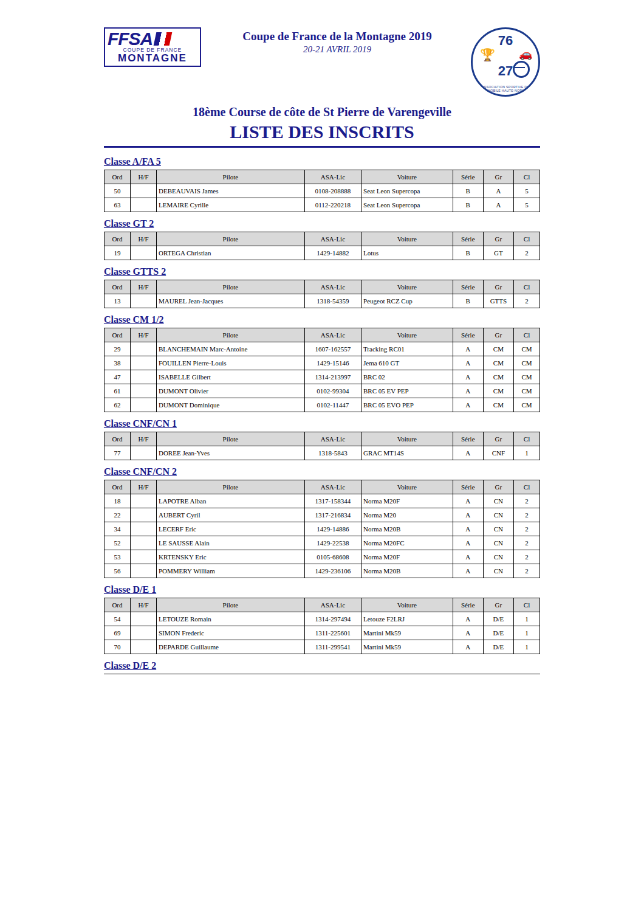FFSA
COUPE DE FRANCE
MONTAGNE
Coupe de France de la Montagne 2019
20-21 AVRIL 2019
76 🏆 🚗 27 ASSOCIATION SPORTIVE DE L'AUTOMOBILE HAUTE-NORMANDIE
18ème Course de côte de St Pierre de Varengeville
LISTE DES INSCRITS
Classe A/FA 5
| Ord | H/F | Pilote | ASA-Lic | Voiture | Série | Gr | Cl |
| --- | --- | --- | --- | --- | --- | --- | --- |
| 50 | | DEBEAUVAIS James | 0108-208888 | Seat Leon Supercopa | B | A | 5 |
| 63 | | LEMAIRE Cyrille | 0112-220218 | Seat Leon Supercopa | B | A | 5 |
Classe GT 2
| Ord | H/F | Pilote | ASA-Lic | Voiture | Série | Gr | Cl |
| --- | --- | --- | --- | --- | --- | --- | --- |
| 19 | | ORTEGA Christian | 1429-14882 | Lotus | B | GT | 2 |
Classe GTTS 2
| Ord | H/F | Pilote | ASA-Lic | Voiture | Série | Gr | Cl |
| --- | --- | --- | --- | --- | --- | --- | --- |
| 13 | | MAUREL Jean-Jacques | 1318-54359 | Peugeot RCZ Cup | B | GTTS | 2 |
Classe CM 1/2
| Ord | H/F | Pilote | ASA-Lic | Voiture | Série | Gr | Cl |
| --- | --- | --- | --- | --- | --- | --- | --- |
| 29 | | BLANCHEMAIN Marc-Antoine | 1607-162557 | Tracking RC01 | A | CM | CM |
| 38 | | FOUILLEN Pierre-Louis | 1429-15146 | Jema 610 GT | A | CM | CM |
| 47 | | ISABELLE Gilbert | 1314-213997 | BRC 02 | A | CM | CM |
| 61 | | DUMONT Olivier | 0102-99304 | BRC 05 EV PEP | A | CM | CM |
| 62 | | DUMONT Dominique | 0102-11447 | BRC 05 EVO PEP | A | CM | CM |
Classe CNF/CN 1
| Ord | H/F | Pilote | ASA-Lic | Voiture | Série | Gr | Cl |
| --- | --- | --- | --- | --- | --- | --- | --- |
| 77 | | DOREE Jean-Yves | 1318-5843 | GRAC MT14S | A | CNF | 1 |
Classe CNF/CN 2
| Ord | H/F | Pilote | ASA-Lic | Voiture | Série | Gr | Cl |
| --- | --- | --- | --- | --- | --- | --- | --- |
| 18 | | LAPOTRE Alban | 1317-158344 | Norma M20F | A | CN | 2 |
| 22 | | AUBERT Cyril | 1317-216834 | Norma M20 | A | CN | 2 |
| 34 | | LECERF Eric | 1429-14886 | Norma M20B | A | CN | 2 |
| 52 | | LE SAUSSE Alain | 1429-22538 | Norma M20FC | A | CN | 2 |
| 53 | | KRTENSKY Eric | 0105-68608 | Norma M20F | A | CN | 2 |
| 56 | | POMMERY William | 1429-236106 | Norma M20B | A | CN | 2 |
Classe D/E 1
| Ord | H/F | Pilote | ASA-Lic | Voiture | Série | Gr | Cl |
| --- | --- | --- | --- | --- | --- | --- | --- |
| 54 | | LETOUZE Romain | 1314-297494 | Letouze F2LRJ | A | D/E | 1 |
| 69 | | SIMON Frederic | 1311-225601 | Martini Mk59 | A | D/E | 1 |
| 70 | | DEPARDE Guillaume | 1311-299541 | Martini Mk59 | A | D/E | 1 |
Classe D/E 2